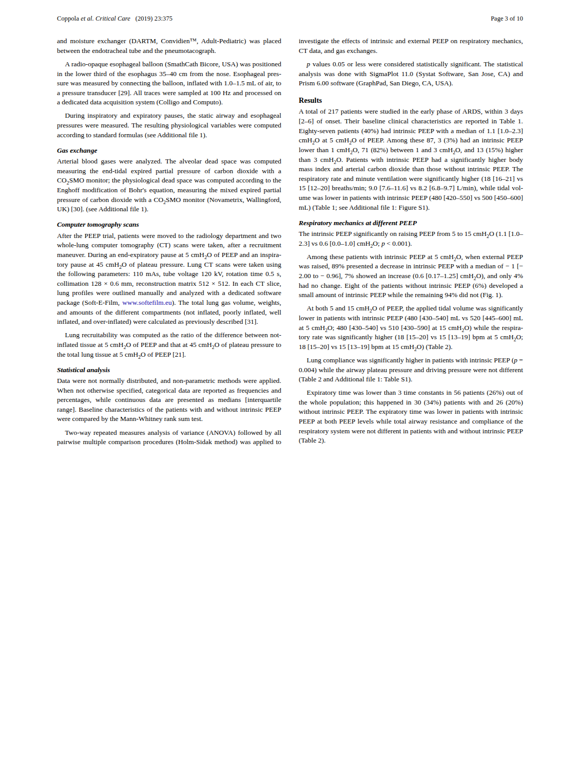Coppola et al. Critical Care (2019) 23:375
Page 3 of 10
and moisture exchanger (DARTM, Convidien™, Adult-Pediatric) was placed between the endotracheal tube and the pneumotacograph.
A radio-opaque esophageal balloon (SmathCath Bicore, USA) was positioned in the lower third of the esophagus 35–40 cm from the nose. Esophageal pressure was measured by connecting the balloon, inflated with 1.0–1.5 mL of air, to a pressure transducer [29]. All traces were sampled at 100 Hz and processed on a dedicated data acquisition system (Colligo and Computo).
During inspiratory and expiratory pauses, the static airway and esophageal pressures were measured. The resulting physiological variables were computed according to standard formulas (see Additional file 1).
Gas exchange
Arterial blood gases were analyzed. The alveolar dead space was computed measuring the end-tidal expired partial pressure of carbon dioxide with a CO2SMO monitor; the physiological dead space was computed according to the Enghoff modification of Bohr's equation, measuring the mixed expired partial pressure of carbon dioxide with a CO2SMO monitor (Novametrix, Wallingford, UK) [30]. (see Additional file 1).
Computer tomography scans
After the PEEP trial, patients were moved to the radiology department and two whole-lung computer tomography (CT) scans were taken, after a recruitment maneuver. During an end-expiratory pause at 5 cmH2O of PEEP and an inspiratory pause at 45 cmH2O of plateau pressure. Lung CT scans were taken using the following parameters: 110 mAs, tube voltage 120 kV, rotation time 0.5 s, collimation 128 × 0.6 mm, reconstruction matrix 512 × 512. In each CT slice, lung profiles were outlined manually and analyzed with a dedicated software package (Soft-E-Film, www.softefilm.eu). The total lung gas volume, weights, and amounts of the different compartments (not inflated, poorly inflated, well inflated, and over-inflated) were calculated as previously described [31].
Lung recruitability was computed as the ratio of the difference between not-inflated tissue at 5 cmH2O of PEEP and that at 45 cmH2O of plateau pressure to the total lung tissue at 5 cmH2O of PEEP [21].
Statistical analysis
Data were not normally distributed, and non-parametric methods were applied. When not otherwise specified, categorical data are reported as frequencies and percentages, while continuous data are presented as medians [interquartile range]. Baseline characteristics of the patients with and without intrinsic PEEP were compared by the Mann-Whitney rank sum test.
Two-way repeated measures analysis of variance (ANOVA) followed by all pairwise multiple comparison procedures (Holm-Sidak method) was applied to investigate the effects of intrinsic and external PEEP on respiratory mechanics, CT data, and gas exchanges.
p values 0.05 or less were considered statistically significant. The statistical analysis was done with SigmaPlot 11.0 (Systat Software, San Jose, CA) and Prism 6.00 software (GraphPad, San Diego, CA, USA).
Results
A total of 217 patients were studied in the early phase of ARDS, within 3 days [2–6] of onset. Their baseline clinical characteristics are reported in Table 1. Eighty-seven patients (40%) had intrinsic PEEP with a median of 1.1 [1.0–2.3] cmH2O at 5 cmH2O of PEEP. Among these 87, 3 (3%) had an intrinsic PEEP lower than 1 cmH2O, 71 (82%) between 1 and 3 cmH2O, and 13 (15%) higher than 3 cmH2O. Patients with intrinsic PEEP had a significantly higher body mass index and arterial carbon dioxide than those without intrinsic PEEP. The respiratory rate and minute ventilation were significantly higher (18 [16–21] vs 15 [12–20] breaths/min; 9.0 [7.6–11.6] vs 8.2 [6.8–9.7] L/min), while tidal volume was lower in patients with intrinsic PEEP (480 [420–550] vs 500 [450–600] mL) (Table 1; see Additional file 1: Figure S1).
Respiratory mechanics at different PEEP
The intrinsic PEEP significantly on raising PEEP from 5 to 15 cmH2O (1.1 [1.0–2.3] vs 0.6 [0.0–1.0] cmH2O; p < 0.001).
Among these patients with intrinsic PEEP at 5 cmH2O, when external PEEP was raised, 89% presented a decrease in intrinsic PEEP with a median of − 1 [− 2.00 to − 0.96], 7% showed an increase (0.6 [0.17–1.25] cmH2O), and only 4% had no change. Eight of the patients without intrinsic PEEP (6%) developed a small amount of intrinsic PEEP while the remaining 94% did not (Fig. 1).
At both 5 and 15 cmH2O of PEEP, the applied tidal volume was significantly lower in patients with intrinsic PEEP (480 [430–540] mL vs 520 [445–600] mL at 5 cmH2O; 480 [430–540] vs 510 [430–590] at 15 cmH2O) while the respiratory rate was significantly higher (18 [15–20] vs 15 [13–19] bpm at 5 cmH2O; 18 [15–20] vs 15 [13–19] bpm at 15 cmH2O) (Table 2).
Lung compliance was significantly higher in patients with intrinsic PEEP (p = 0.004) while the airway plateau pressure and driving pressure were not different (Table 2 and Additional file 1: Table S1).
Expiratory time was lower than 3 time constants in 56 patients (26%) out of the whole population; this happened in 30 (34%) patients with and 26 (20%) without intrinsic PEEP. The expiratory time was lower in patients with intrinsic PEEP at both PEEP levels while total airway resistance and compliance of the respiratory system were not different in patients with and without intrinsic PEEP (Table 2).